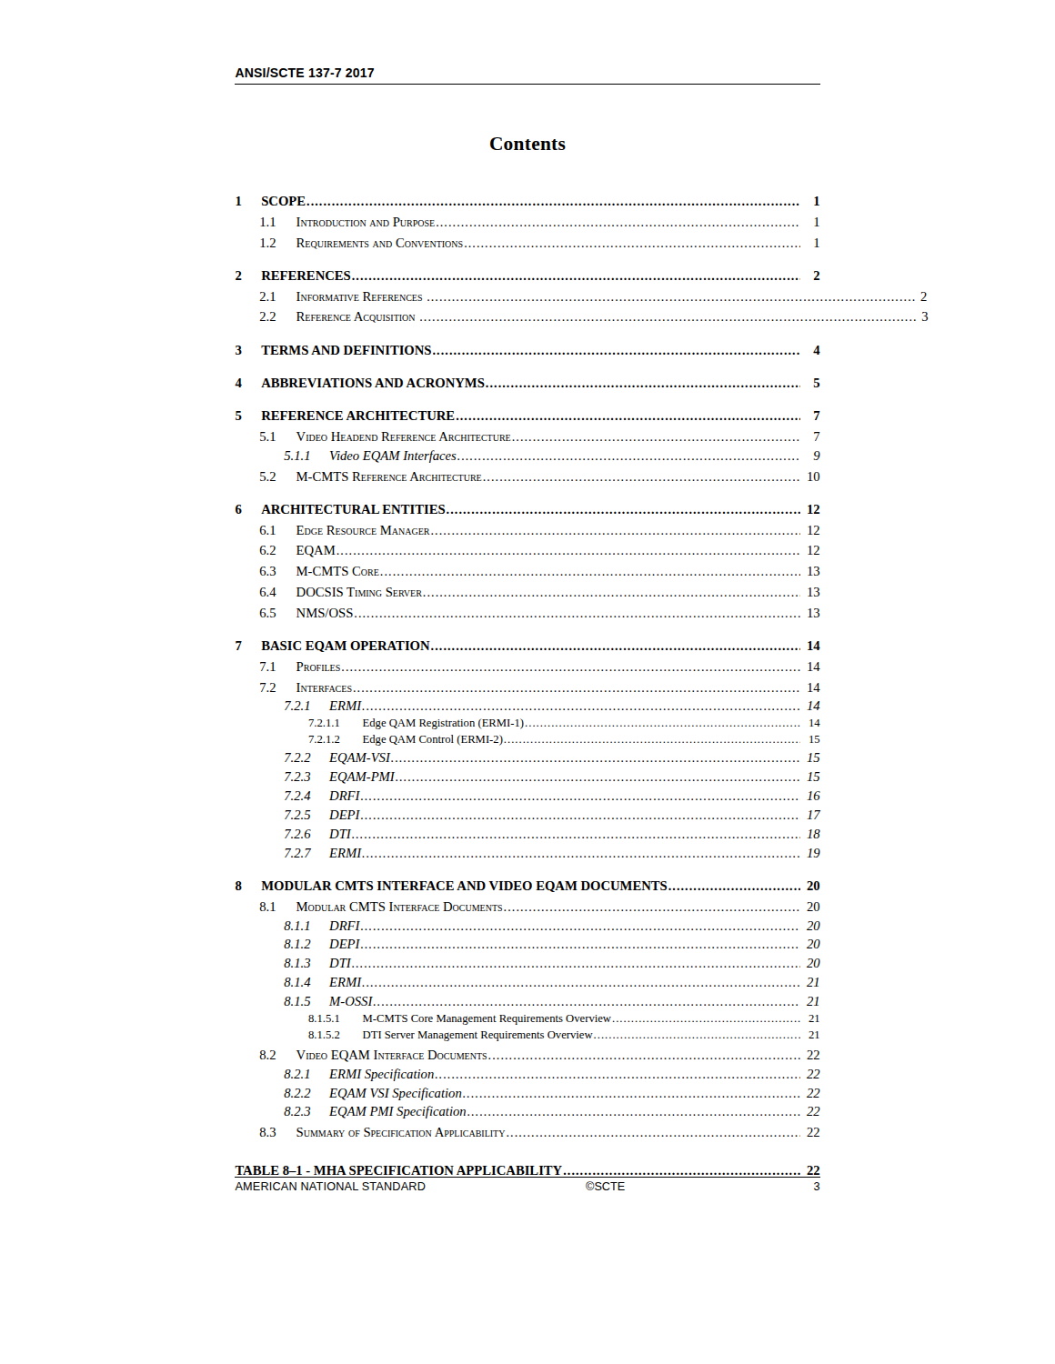ANSI/SCTE 137-7 2017
Contents
1 Scope .................................................................................................................................................. 1
1.1 Introduction and Purpose ................................................................................................................. 1
1.2 Requirements and Conventions ....................................................................................................... 1
2 References ......................................................................................................................................... 2
2.1 Informative References </span ..................................................................................................................... 2
2.2 Reference Acquisition </span ....................................................................................................................... 3
3 Terms and Definitions ....................................................................................................................... 4
4 Abbreviations and Acronyms ......................................................................................................... 5
5 Reference Architecture .................................................................................................................... 7
5.1 Video Headend Reference Architecture ............................................................................................. 7
5.1.1 Video EQAM Interfaces ......................................................................................................... 9
5.2 M-CMTS Reference Architecture ..................................................................................................... 10
6 Architectural Entities ..................................................................................................................... 12
6.1 Edge Resource Manager ................................................................................................................. 12
6.2 EQAM ................................................................................................................................................. 12
6.3 M-CMTS Core ............................................................................................................................. 13
6.4 DOCSIS Timing Server ................................................................................................................. 13
6.5 NMS/OSS ......................................................................................................................................... 13
7 Basic EQAM Operation .................................................................................................................. 14
7.1 Profiles ................................................................................................................................................. 14
7.2 Interfaces ............................................................................................................................................. 14
7.2.1 ERMI ................................................................................................................................................. 14
7.2.1.1 Edge QAM Registration (ERMI-1) ................................................................................................. 14
7.2.1.2 Edge QAM Control (ERMI-2) ......................................................................................................... 15
7.2.2 EQAM-VSI ......................................................................................................................................... 15
7.2.3 EQAM-PMI ......................................................................................................................................... 15
7.2.4 DRFI ................................................................................................................................................. 16
7.2.5 DEPI ................................................................................................................................................. 17
7.2.6 DTI ................................................................................................................................................. 18
7.2.7 ERMI ................................................................................................................................................. 19
8 Modular CMTS Interface and Video EQAM Documents ................................................. 20
8.1 Modular CMTS Interface Documents ................................................................................................. 20
8.1.1 DRFI ................................................................................................................................................. 20
8.1.2 DEPI ................................................................................................................................................. 20
8.1.3 DTI ................................................................................................................................................. 20
8.1.4 ERMI ................................................................................................................................................. 21
8.1.5 M-OSSI ................................................................................................................................................. 21
8.1.5.1 M-CMTS Core Management Requirements Overview ................................................................. 21
8.1.5.2 DTI Server Management Requirements Overview ......................................................................... 21
8.2 Video EQAM Interface Documents ..................................................................................................... 22
8.2.1 ERMI Specification ......................................................................................................................... 22
8.2.2 EQAM VSI Specification ................................................................................................................. 22
8.2.3 EQAM PMI Specification ................................................................................................................. 22
8.3 Summary of Specification Applicability ............................................................................................. 22
Table 8–1 - MHA Specification Applicability ................................................................................. 22
AMERICAN NATIONAL STANDARD ©SCTE 3